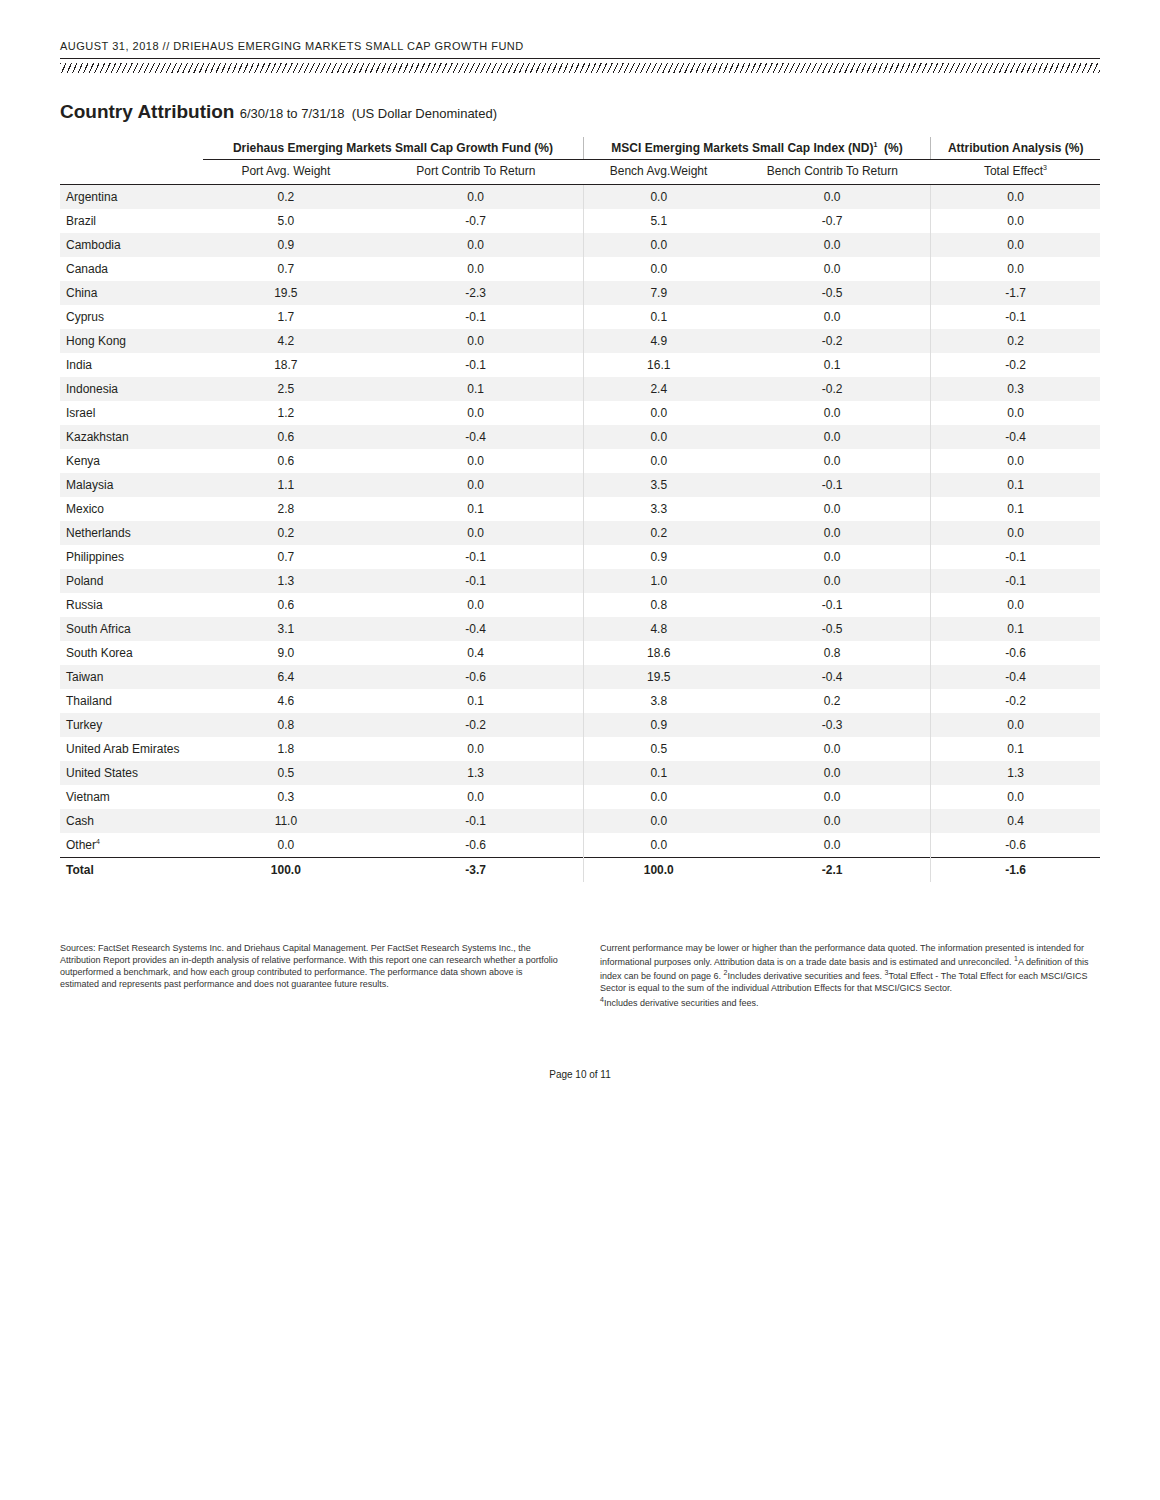AUGUST 31, 2018 // DRIEHAUS EMERGING MARKETS SMALL CAP GROWTH FUND
Country Attribution 6/30/18 to 7/31/18 (US Dollar Denominated)
| | Driehaus Emerging Markets Small Cap Growth Fund (%) | MSCI Emerging Markets Small Cap Index (ND) 1 (%) | Attribution Analysis (%) |
| --- | --- | --- | --- |
| | Port Avg. Weight | Port Contrib To Return | Bench Avg.Weight | Bench Contrib To Return | Total Effect 3 |
| Argentina | 0.2 | 0.0 | 0.0 | 0.0 | 0.0 |
| Brazil | 5.0 | -0.7 | 5.1 | -0.7 | 0.0 |
| Cambodia | 0.9 | 0.0 | 0.0 | 0.0 | 0.0 |
| Canada | 0.7 | 0.0 | 0.0 | 0.0 | 0.0 |
| China | 19.5 | -2.3 | 7.9 | -0.5 | -1.7 |
| Cyprus | 1.7 | -0.1 | 0.1 | 0.0 | -0.1 |
| Hong Kong | 4.2 | 0.0 | 4.9 | -0.2 | 0.2 |
| India | 18.7 | -0.1 | 16.1 | 0.1 | -0.2 |
| Indonesia | 2.5 | 0.1 | 2.4 | -0.2 | 0.3 |
| Israel | 1.2 | 0.0 | 0.0 | 0.0 | 0.0 |
| Kazakhstan | 0.6 | -0.4 | 0.0 | 0.0 | -0.4 |
| Kenya | 0.6 | 0.0 | 0.0 | 0.0 | 0.0 |
| Malaysia | 1.1 | 0.0 | 3.5 | -0.1 | 0.1 |
| Mexico | 2.8 | 0.1 | 3.3 | 0.0 | 0.1 |
| Netherlands | 0.2 | 0.0 | 0.2 | 0.0 | 0.0 |
| Philippines | 0.7 | -0.1 | 0.9 | 0.0 | -0.1 |
| Poland | 1.3 | -0.1 | 1.0 | 0.0 | -0.1 |
| Russia | 0.6 | 0.0 | 0.8 | -0.1 | 0.0 |
| South Africa | 3.1 | -0.4 | 4.8 | -0.5 | 0.1 |
| South Korea | 9.0 | 0.4 | 18.6 | 0.8 | -0.6 |
| Taiwan | 6.4 | -0.6 | 19.5 | -0.4 | -0.4 |
| Thailand | 4.6 | 0.1 | 3.8 | 0.2 | -0.2 |
| Turkey | 0.8 | -0.2 | 0.9 | -0.3 | 0.0 |
| United Arab Emirates | 1.8 | 0.0 | 0.5 | 0.0 | 0.1 |
| United States | 0.5 | 1.3 | 0.1 | 0.0 | 1.3 |
| Vietnam | 0.3 | 0.0 | 0.0 | 0.0 | 0.0 |
| Cash | 11.0 | -0.1 | 0.0 | 0.0 | 0.4 |
| Other 4 | 0.0 | -0.6 | 0.0 | 0.0 | -0.6 |
| Total | 100.0 | -3.7 | 100.0 | -2.1 | -1.6 |
Sources: FactSet Research Systems Inc. and Driehaus Capital Management. Per FactSet Research Systems Inc., the Attribution Report provides an in-depth analysis of relative performance. With this report one can research whether a portfolio outperformed a benchmark, and how each group contributed to performance. The performance data shown above is estimated and represents past performance and does not guarantee future results.
Current performance may be lower or higher than the performance data quoted. The information presented is intended for informational purposes only. Attribution data is on a trade date basis and is estimated and unreconciled. 1A definition of this index can be found on page 6. 2Includes derivative securities and fees. 3Total Effect - The Total Effect for each MSCI/GICS Sector is equal to the sum of the individual Attribution Effects for that MSCI/GICS Sector.
4Includes derivative securities and fees.
Page 10 of 11